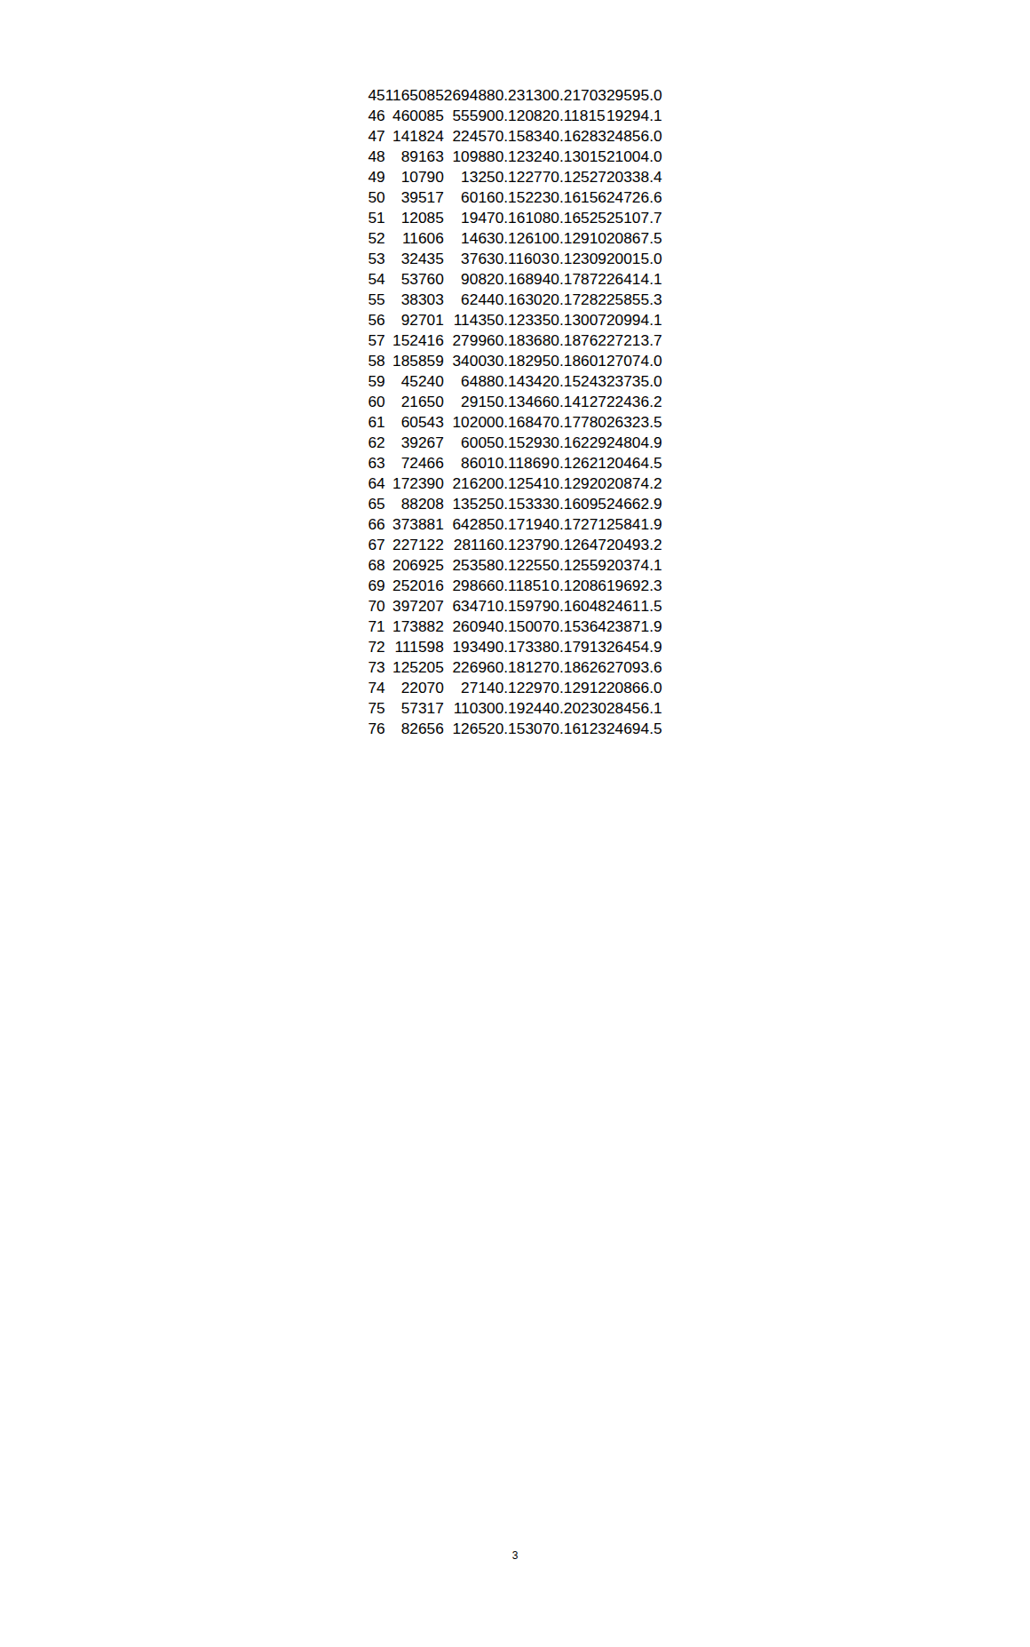| 45 | 1165085 | 269488 | 0.23130 | 0.21703 | 2959 | 5.0 |
| 46 | 460085 | 55590 | 0.12082 | 0.11815 | 1929 | 4.1 |
| 47 | 141824 | 22457 | 0.15834 | 0.16283 | 2485 | 6.0 |
| 48 | 89163 | 10988 | 0.12324 | 0.13015 | 2100 | 4.0 |
| 49 | 10790 | 1325 | 0.12277 | 0.12527 | 2033 | 8.4 |
| 50 | 39517 | 6016 | 0.15223 | 0.16156 | 2472 | 6.6 |
| 51 | 12085 | 1947 | 0.16108 | 0.16525 | 2510 | 7.7 |
| 52 | 11606 | 1463 | 0.12610 | 0.12910 | 2086 | 7.5 |
| 53 | 32435 | 3763 | 0.11603 | 0.12309 | 2001 | 5.0 |
| 54 | 53760 | 9082 | 0.16894 | 0.17872 | 2641 | 4.1 |
| 55 | 38303 | 6244 | 0.16302 | 0.17282 | 2585 | 5.3 |
| 56 | 92701 | 11435 | 0.12335 | 0.13007 | 2099 | 4.1 |
| 57 | 152416 | 27996 | 0.18368 | 0.18762 | 2721 | 3.7 |
| 58 | 185859 | 34003 | 0.18295 | 0.18601 | 2707 | 4.0 |
| 59 | 45240 | 6488 | 0.14342 | 0.15243 | 2373 | 5.0 |
| 60 | 21650 | 2915 | 0.13466 | 0.14127 | 2243 | 6.2 |
| 61 | 60543 | 10200 | 0.16847 | 0.17780 | 2632 | 3.5 |
| 62 | 39267 | 6005 | 0.15293 | 0.16229 | 2480 | 4.9 |
| 63 | 72466 | 8601 | 0.11869 | 0.12621 | 2046 | 4.5 |
| 64 | 172390 | 21620 | 0.12541 | 0.12920 | 2087 | 4.2 |
| 65 | 88208 | 13525 | 0.15333 | 0.16095 | 2466 | 2.9 |
| 66 | 373881 | 64285 | 0.17194 | 0.17271 | 2584 | 1.9 |
| 67 | 227122 | 28116 | 0.12379 | 0.12647 | 2049 | 3.2 |
| 68 | 206925 | 25358 | 0.12255 | 0.12559 | 2037 | 4.1 |
| 69 | 252016 | 29866 | 0.11851 | 0.12086 | 1969 | 2.3 |
| 70 | 397207 | 63471 | 0.15979 | 0.16048 | 2461 | 1.5 |
| 71 | 173882 | 26094 | 0.15007 | 0.15364 | 2387 | 1.9 |
| 72 | 111598 | 19349 | 0.17338 | 0.17913 | 2645 | 4.9 |
| 73 | 125205 | 22696 | 0.18127 | 0.18626 | 2709 | 3.6 |
| 74 | 22070 | 2714 | 0.12297 | 0.12912 | 2086 | 6.0 |
| 75 | 57317 | 11030 | 0.19244 | 0.20230 | 2845 | 6.1 |
| 76 | 82656 | 12652 | 0.15307 | 0.16123 | 2469 | 4.5 |
3